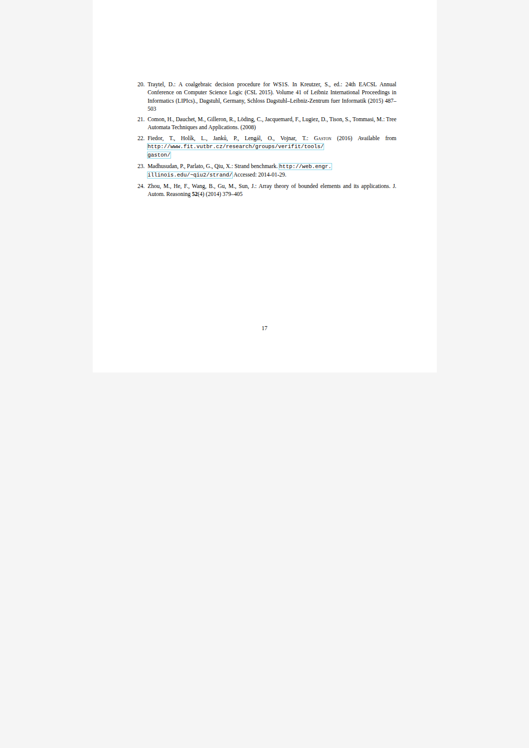20. Traytel, D.: A coalgebraic decision procedure for WS1S. In Kreutzer, S., ed.: 24th EACSL Annual Conference on Computer Science Logic (CSL 2015). Volume 41 of Leibniz International Proceedings in Informatics (LIPIcs)., Dagstuhl, Germany, Schloss Dagstuhl–Leibniz-Zentrum fuer Informatik (2015) 487–503
21. Comon, H., Dauchet, M., Gilleron, R., Löding, C., Jacquemard, F., Lugiez, D., Tison, S., Tommasi, M.: Tree Automata Techniques and Applications. (2008)
22. Fiedor, T., Holík, L., Janků, P., Lengál, O., Vojnar, T.: Gaston (2016) Available from http://www.fit.vutbr.cz/research/groups/verifit/tools/
gaston/
23. Madhusudan, P., Parlato, G., Qiu, X.: Strand benchmark. http://web.engr.
illinois.edu/~qiu2/strand/ Accessed: 2014-01-29.
24. Zhou, M., He, F., Wang, B., Gu, M., Sun, J.: Array theory of bounded elements and its applications. J. Autom. Reasoning 52(4) (2014) 379–405
17